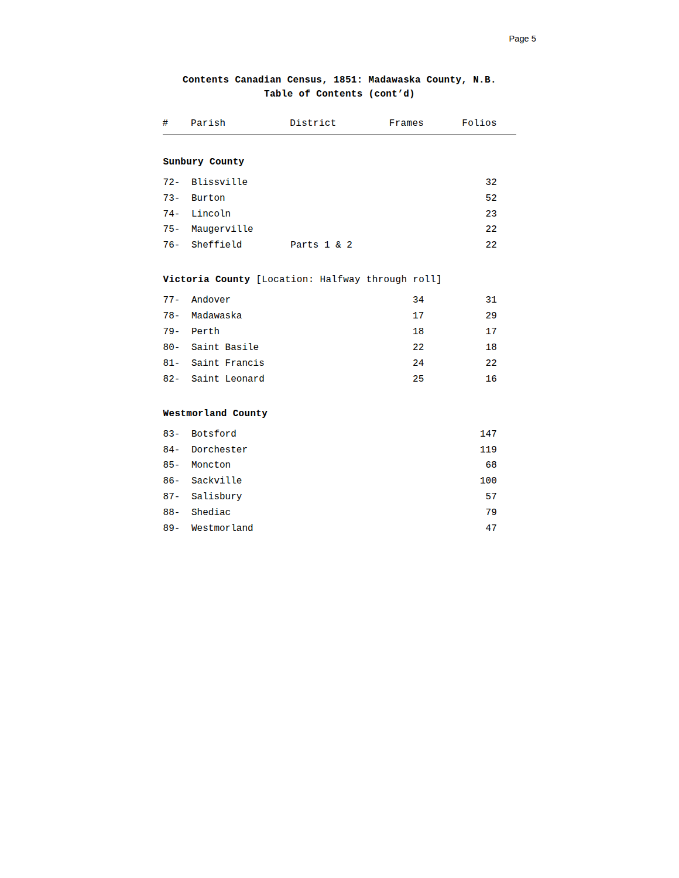Page 5
Contents Canadian Census, 1851: Madawaska County, N.B.
Table of Contents (cont’d)
| # | Parish | District | Frames | Folios |
| --- | --- | --- | --- | --- |
| Sunbury County |
| 72- | Blissville | | | 32 |
| 73- | Burton | | | 52 |
| 74- | Lincoln | | | 23 |
| 75- | Maugerville | | | 22 |
| 76- | Sheffield | Parts 1 & 2 | | 22 |
| Victoria County [Location: Halfway through roll] |
| 77- | Andover | | 34 | 31 |
| 78- | Madawaska | | 17 | 29 |
| 79- | Perth | | 18 | 17 |
| 80- | Saint Basile | | 22 | 18 |
| 81- | Saint Francis | | 24 | 22 |
| 82- | Saint Leonard | | 25 | 16 |
| Westmorland County |
| 83- | Botsford | | | 147 |
| 84- | Dorchester | | | 119 |
| 85- | Moncton | | | 68 |
| 86- | Sackville | | | 100 |
| 87- | Salisbury | | | 57 |
| 88- | Shediac | | | 79 |
| 89- | Westmorland | | | 47 |